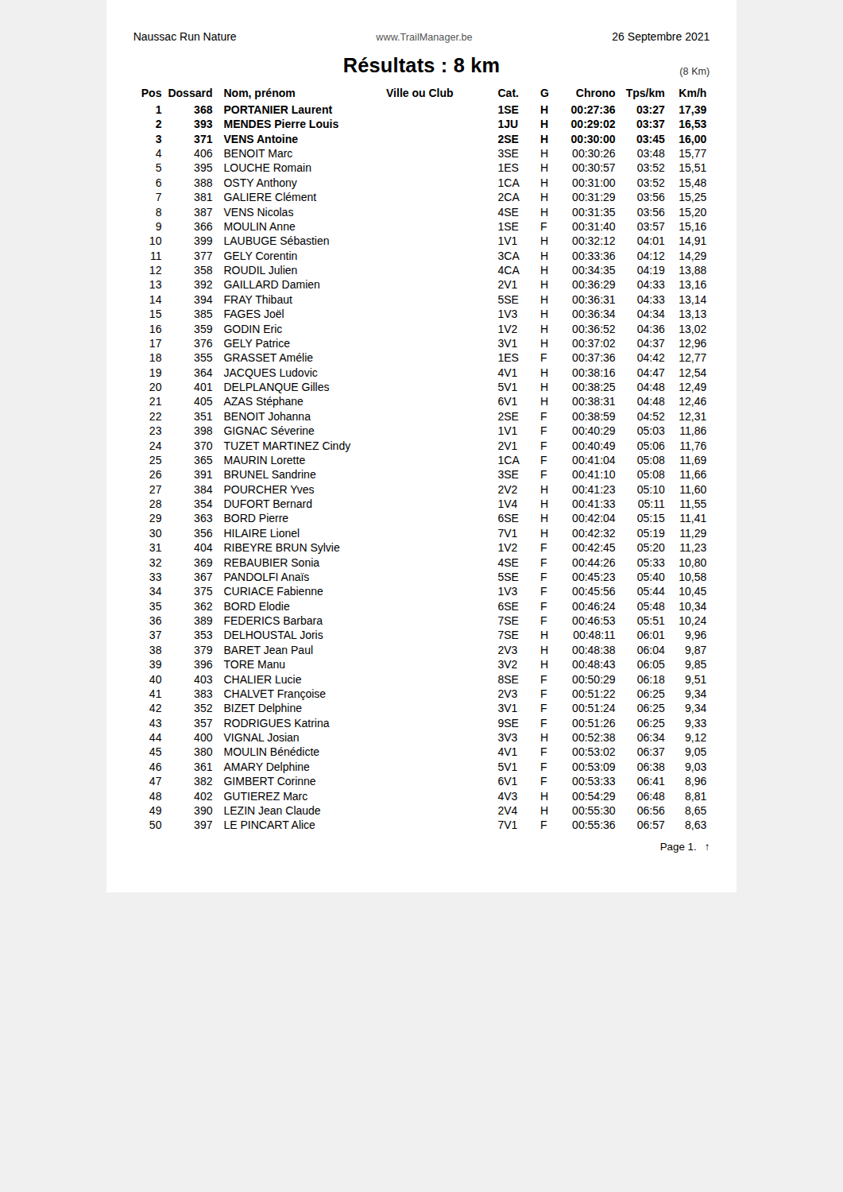Naussac Run Nature
www.TrailManager.be
26 Septembre 2021
Résultats : 8 km
(8 Km)
| Pos | Dossard | Nom, prénom | Ville ou Club | Cat. | G | Chrono | Tps/km | Km/h |
| --- | --- | --- | --- | --- | --- | --- | --- | --- |
| 1 | 368 | PORTANIER Laurent | | 1SE | H | 00:27:36 | 03:27 | 17,39 |
| 2 | 393 | MENDES Pierre Louis | | 1JU | H | 00:29:02 | 03:37 | 16,53 |
| 3 | 371 | VENS Antoine | | 2SE | H | 00:30:00 | 03:45 | 16,00 |
| 4 | 406 | BENOIT Marc | | 3SE | H | 00:30:26 | 03:48 | 15,77 |
| 5 | 395 | LOUCHE Romain | | 1ES | H | 00:30:57 | 03:52 | 15,51 |
| 6 | 388 | OSTY Anthony | | 1CA | H | 00:31:00 | 03:52 | 15,48 |
| 7 | 381 | GALIERE Clément | | 2CA | H | 00:31:29 | 03:56 | 15,25 |
| 8 | 387 | VENS Nicolas | | 4SE | H | 00:31:35 | 03:56 | 15,20 |
| 9 | 366 | MOULIN Anne | | 1SE | F | 00:31:40 | 03:57 | 15,16 |
| 10 | 399 | LAUBUGE Sébastien | | 1V1 | H | 00:32:12 | 04:01 | 14,91 |
| 11 | 377 | GELY Corentin | | 3CA | H | 00:33:36 | 04:12 | 14,29 |
| 12 | 358 | ROUDIL Julien | | 4CA | H | 00:34:35 | 04:19 | 13,88 |
| 13 | 392 | GAILLARD Damien | | 2V1 | H | 00:36:29 | 04:33 | 13,16 |
| 14 | 394 | FRAY Thibaut | | 5SE | H | 00:36:31 | 04:33 | 13,14 |
| 15 | 385 | FAGES Joël | | 1V3 | H | 00:36:34 | 04:34 | 13,13 |
| 16 | 359 | GODIN Eric | | 1V2 | H | 00:36:52 | 04:36 | 13,02 |
| 17 | 376 | GELY Patrice | | 3V1 | H | 00:37:02 | 04:37 | 12,96 |
| 18 | 355 | GRASSET Amélie | | 1ES | F | 00:37:36 | 04:42 | 12,77 |
| 19 | 364 | JACQUES Ludovic | | 4V1 | H | 00:38:16 | 04:47 | 12,54 |
| 20 | 401 | DELPLANQUE Gilles | | 5V1 | H | 00:38:25 | 04:48 | 12,49 |
| 21 | 405 | AZAS Stéphane | | 6V1 | H | 00:38:31 | 04:48 | 12,46 |
| 22 | 351 | BENOIT Johanna | | 2SE | F | 00:38:59 | 04:52 | 12,31 |
| 23 | 398 | GIGNAC Séverine | | 1V1 | F | 00:40:29 | 05:03 | 11,86 |
| 24 | 370 | TUZET MARTINEZ Cindy | | 2V1 | F | 00:40:49 | 05:06 | 11,76 |
| 25 | 365 | MAURIN Lorette | | 1CA | F | 00:41:04 | 05:08 | 11,69 |
| 26 | 391 | BRUNEL Sandrine | | 3SE | F | 00:41:10 | 05:08 | 11,66 |
| 27 | 384 | POURCHER Yves | | 2V2 | H | 00:41:23 | 05:10 | 11,60 |
| 28 | 354 | DUFORT Bernard | | 1V4 | H | 00:41:33 | 05:11 | 11,55 |
| 29 | 363 | BORD Pierre | | 6SE | H | 00:42:04 | 05:15 | 11,41 |
| 30 | 356 | HILAIRE Lionel | | 7V1 | H | 00:42:32 | 05:19 | 11,29 |
| 31 | 404 | RIBEYRE BRUN Sylvie | | 1V2 | F | 00:42:45 | 05:20 | 11,23 |
| 32 | 369 | REBAUBIER Sonia | | 4SE | F | 00:44:26 | 05:33 | 10,80 |
| 33 | 367 | PANDOLFI Anaïs | | 5SE | F | 00:45:23 | 05:40 | 10,58 |
| 34 | 375 | CURIACE Fabienne | | 1V3 | F | 00:45:56 | 05:44 | 10,45 |
| 35 | 362 | BORD Elodie | | 6SE | F | 00:46:24 | 05:48 | 10,34 |
| 36 | 389 | FEDERICS Barbara | | 7SE | F | 00:46:53 | 05:51 | 10,24 |
| 37 | 353 | DELHOUSTAL Joris | | 7SE | H | 00:48:11 | 06:01 | 9,96 |
| 38 | 379 | BARET Jean Paul | | 2V3 | H | 00:48:38 | 06:04 | 9,87 |
| 39 | 396 | TORE Manu | | 3V2 | H | 00:48:43 | 06:05 | 9,85 |
| 40 | 403 | CHALIER Lucie | | 8SE | F | 00:50:29 | 06:18 | 9,51 |
| 41 | 383 | CHALVET Françoise | | 2V3 | F | 00:51:22 | 06:25 | 9,34 |
| 42 | 352 | BIZET Delphine | | 3V1 | F | 00:51:24 | 06:25 | 9,34 |
| 43 | 357 | RODRIGUES Katrina | | 9SE | F | 00:51:26 | 06:25 | 9,33 |
| 44 | 400 | VIGNAL Josian | | 3V3 | H | 00:52:38 | 06:34 | 9,12 |
| 45 | 380 | MOULIN Bénédicte | | 4V1 | F | 00:53:02 | 06:37 | 9,05 |
| 46 | 361 | AMARY Delphine | | 5V1 | F | 00:53:09 | 06:38 | 9,03 |
| 47 | 382 | GIMBERT Corinne | | 6V1 | F | 00:53:33 | 06:41 | 8,96 |
| 48 | 402 | GUTIEREZ Marc | | 4V3 | H | 00:54:29 | 06:48 | 8,81 |
| 49 | 390 | LEZIN Jean Claude | | 2V4 | H | 00:55:30 | 06:56 | 8,65 |
| 50 | 397 | LE PINCART Alice | | 7V1 | F | 00:55:36 | 06:57 | 8,63 |
Page 1.↑